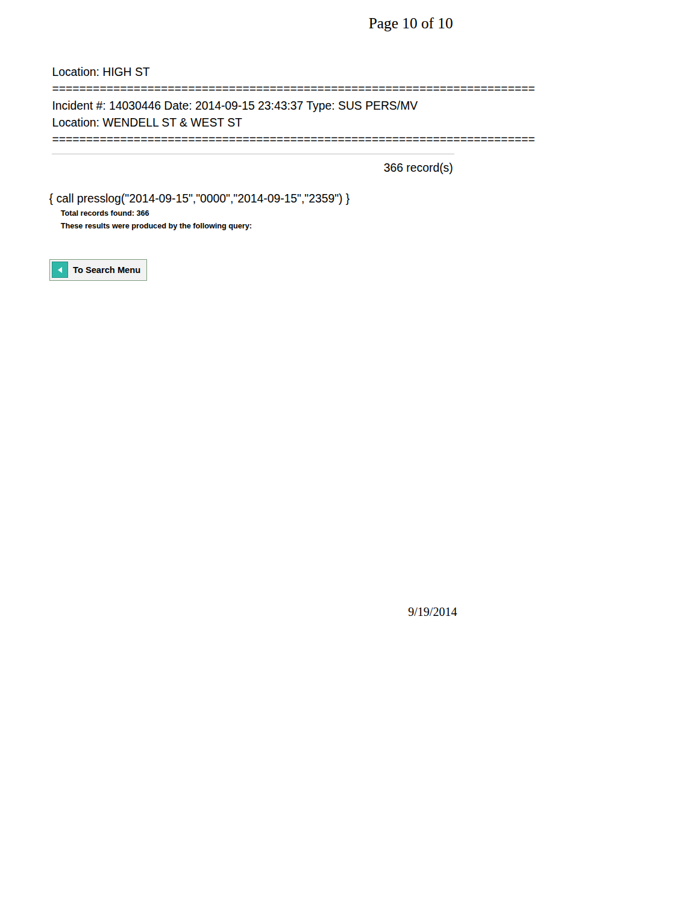Page 10 of 10
Location: HIGH ST
=======================================================================
Incident #: 14030446 Date: 2014-09-15 23:43:37 Type: SUS PERS/MV
Location: WENDELL ST & WEST ST
=======================================================================
366 record(s)
{ call presslog("2014-09-15","0000","2014-09-15","2359") }
Total records found: 366
These results were produced by the following query:
To Search Menu
9/19/2014